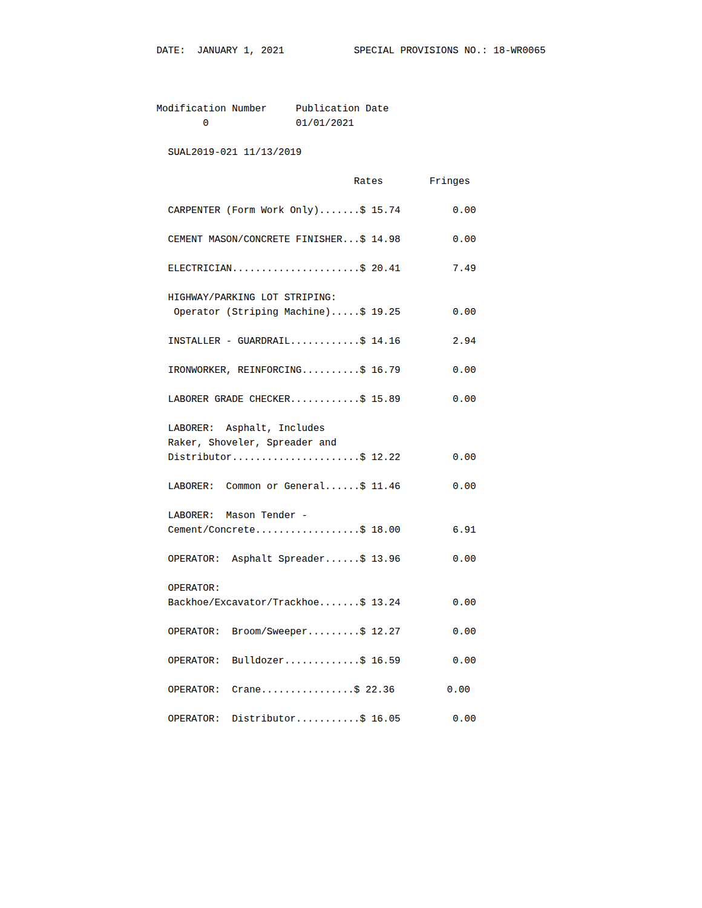DATE: JANUARY 1, 2021 SPECIAL PROVISIONS NO.: 18-WR0065
Modification Number     Publication Date
        0               01/01/2021

  SUAL2019-021 11/13/2019

                                  Rates        Fringes

  CARPENTER (Form Work Only).......$ 15.74         0.00

  CEMENT MASON/CONCRETE FINISHER...$ 14.98         0.00

  ELECTRICIAN......................$ 20.41         7.49

  HIGHWAY/PARKING LOT STRIPING:
   Operator (Striping Machine).....$ 19.25         0.00

  INSTALLER - GUARDRAIL............$ 14.16         2.94

  IRONWORKER, REINFORCING..........$ 16.79         0.00

  LABORER GRADE CHECKER............$ 15.89         0.00

  LABORER:  Asphalt, Includes
  Raker, Shoveler, Spreader and
  Distributor......................$ 12.22         0.00

  LABORER:  Common or General......$ 11.46         0.00

  LABORER:  Mason Tender -
  Cement/Concrete..................$ 18.00         6.91

  OPERATOR:  Asphalt Spreader......$ 13.96         0.00

  OPERATOR:
  Backhoe/Excavator/Trackhoe.......$ 13.24         0.00

  OPERATOR:  Broom/Sweeper.........$ 12.27         0.00

  OPERATOR:  Bulldozer.............$ 16.59         0.00

  OPERATOR:  Crane................$ 22.36         0.00

  OPERATOR:  Distributor...........$ 16.05         0.00